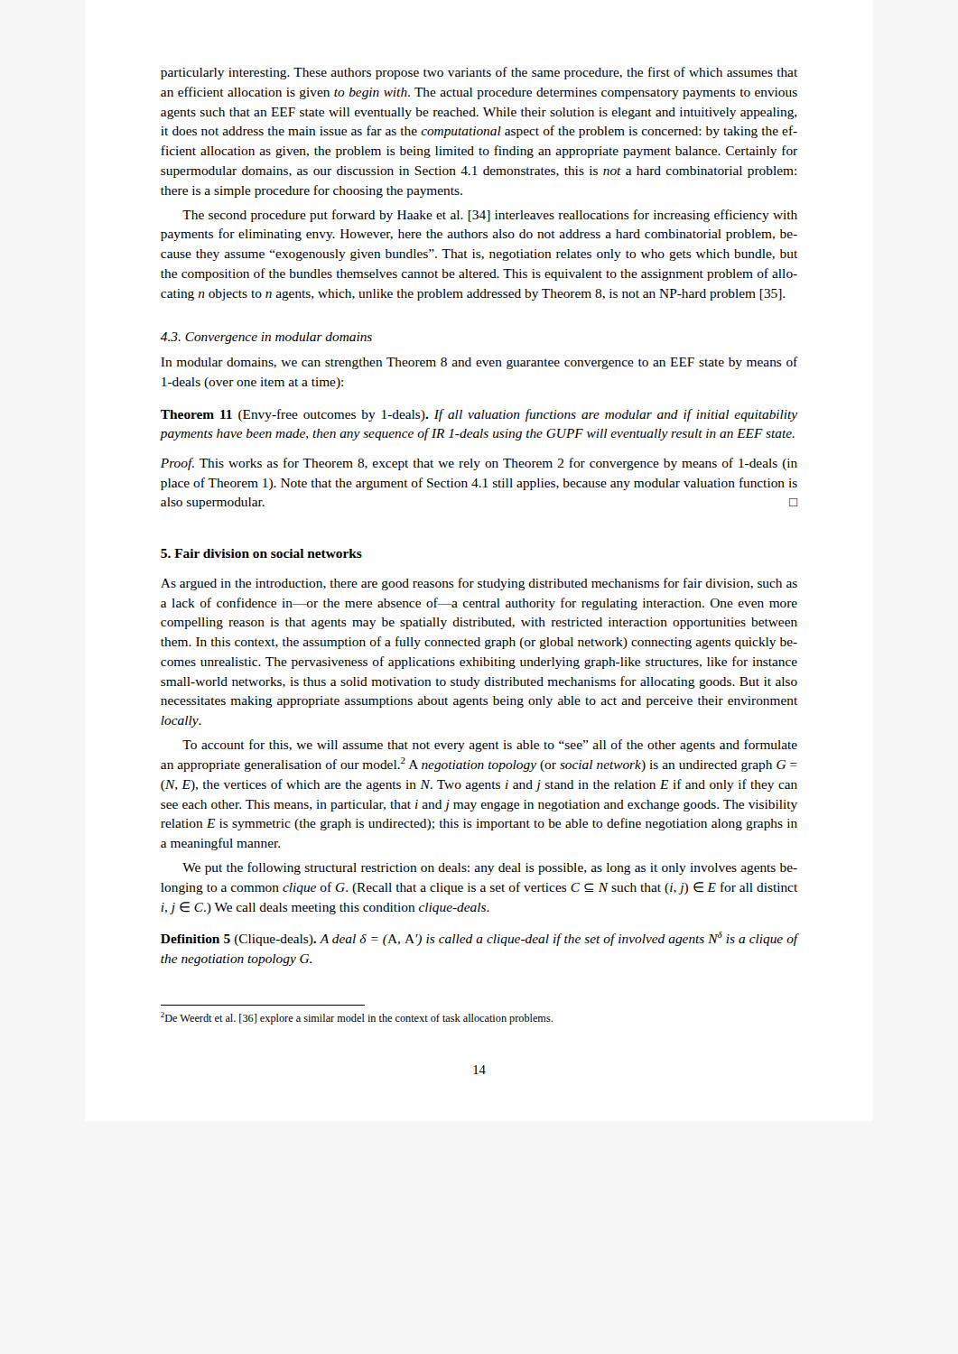particularly interesting. These authors propose two variants of the same procedure, the first of which assumes that an efficient allocation is given to begin with. The actual procedure determines compensatory payments to envious agents such that an EEF state will eventually be reached. While their solution is elegant and intuitively appealing, it does not address the main issue as far as the computational aspect of the problem is concerned: by taking the efficient allocation as given, the problem is being limited to finding an appropriate payment balance. Certainly for supermodular domains, as our discussion in Section 4.1 demonstrates, this is not a hard combinatorial problem: there is a simple procedure for choosing the payments.
The second procedure put forward by Haake et al. [34] interleaves reallocations for increasing efficiency with payments for eliminating envy. However, here the authors also do not address a hard combinatorial problem, because they assume “exogenously given bundles”. That is, negotiation relates only to who gets which bundle, but the composition of the bundles themselves cannot be altered. This is equivalent to the assignment problem of allocating n objects to n agents, which, unlike the problem addressed by Theorem 8, is not an NP-hard problem [35].
4.3. Convergence in modular domains
In modular domains, we can strengthen Theorem 8 and even guarantee convergence to an EEF state by means of 1-deals (over one item at a time):
Theorem 11 (Envy-free outcomes by 1-deals). If all valuation functions are modular and if initial equitability payments have been made, then any sequence of IR 1-deals using the GUPF will eventually result in an EEF state.
Proof. This works as for Theorem 8, except that we rely on Theorem 2 for convergence by means of 1-deals (in place of Theorem 1). Note that the argument of Section 4.1 still applies, because any modular valuation function is also supermodular. □
5. Fair division on social networks
As argued in the introduction, there are good reasons for studying distributed mechanisms for fair division, such as a lack of confidence in—or the mere absence of—a central authority for regulating interaction. One even more compelling reason is that agents may be spatially distributed, with restricted interaction opportunities between them. In this context, the assumption of a fully connected graph (or global network) connecting agents quickly becomes unrealistic. The pervasiveness of applications exhibiting underlying graph-like structures, like for instance small-world networks, is thus a solid motivation to study distributed mechanisms for allocating goods. But it also necessitates making appropriate assumptions about agents being only able to act and perceive their environment locally.
To account for this, we will assume that not every agent is able to “see” all of the other agents and formulate an appropriate generalisation of our model.2 A negotiation topology (or social network) is an undirected graph G = (N, E), the vertices of which are the agents in N. Two agents i and j stand in the relation E if and only if they can see each other. This means, in particular, that i and j may engage in negotiation and exchange goods. The visibility relation E is symmetric (the graph is undirected); this is important to be able to define negotiation along graphs in a meaningful manner.
We put the following structural restriction on deals: any deal is possible, as long as it only involves agents belonging to a common clique of G. (Recall that a clique is a set of vertices C ⊆ N such that (i, j) ∈ E for all distinct i, j ∈ C.) We call deals meeting this condition clique-deals.
Definition 5 (Clique-deals). A deal δ = (A, A′) is called a clique-deal if the set of involved agents Nδ is a clique of the negotiation topology G.
2De Weerdt et al. [36] explore a similar model in the context of task allocation problems.
14